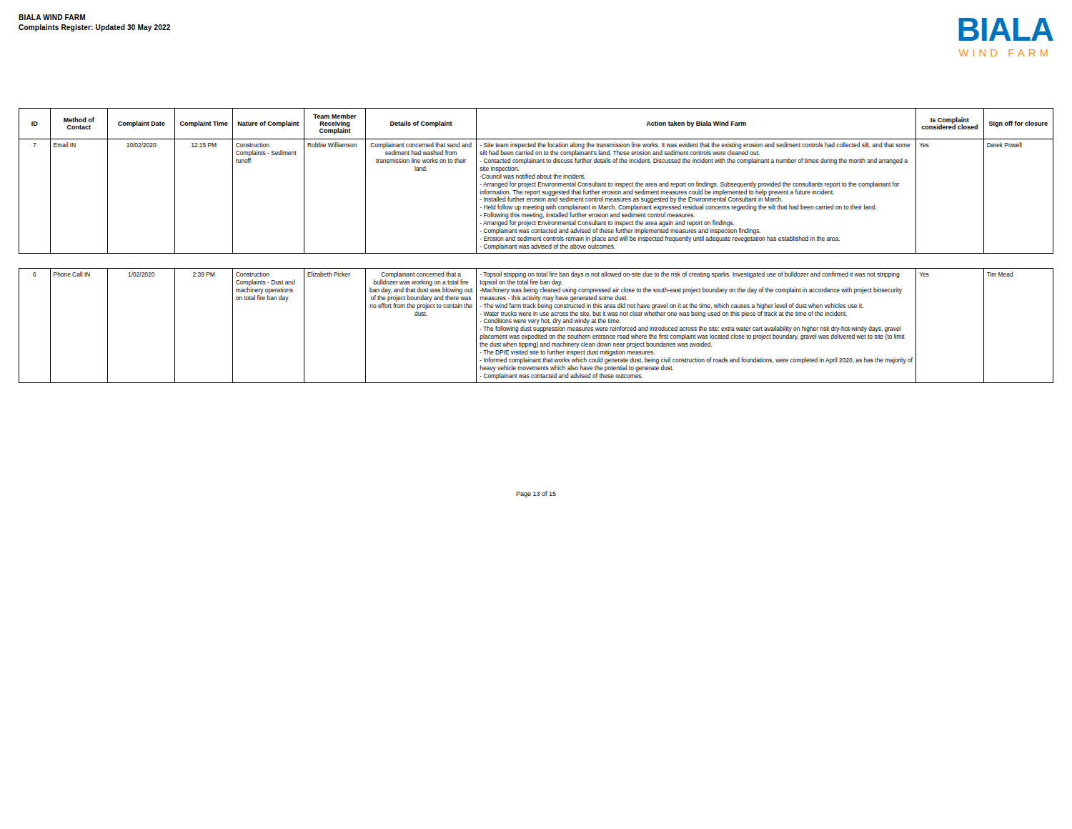BIALA WIND FARM
Complaints Register: Updated 30 May 2022
BIALA
WIND FARM
| ID | Method of Contact | Complaint Date | Complaint Time | Nature of Complaint | Team Member Receiving Complaint | Details of Complaint | Action taken by Biala Wind Farm | Is Complaint considered closed | Sign off for closure |
| --- | --- | --- | --- | --- | --- | --- | --- | --- | --- |
| 7 | Email IN | 10/02/2020 | 12:15 PM | Construction Complaints - Sediment runoff | Robbie Williamson | Complainant concerned that sand and sediment had washed from transmission line works on to their land. | - Site team inspected the location along the transmission line works. It was evident that the existing erosion and sediment controls had collected silt, and that some silt had been carried on to the complainant's land. These erosion and sediment controls were cleaned out. - Contacted complainant to discuss further details of the incident. Discussed the incident with the complainant a number of times during the month and arranged a site inspection. -Council was notified about the incident. - Arranged for project Environmental Consultant to inspect the area and report on findings. Subsequently provided the consultants report to the complainant for information. The report suggested that further erosion and sediment measures could be implemented to help prevent a future incident. - Installed further erosion and sediment control measures as suggested by the Environmental Consultant in March. - Held follow up meeting with complainant in March. Complainant expressed residual concerns regarding the silt that had been carried on to their land. - Following this meeting, installed further erosion and sediment control measures. - Arranged for project Environmental Consultant to inspect the area again and report on findings. - Complainant was contacted and advised of these further implemented measures and inspection findings. - Erosion and sediment controls remain in place and will be inspected frequently until adequate revegetation has established in the area. - Complainant was advised of the above outcomes. | Yes | Derek Powell |
| 6 | Phone Call IN | 1/02/2020 | 2:39 PM | Construction Complaints - Dust and machinery operations on total fire ban day | Elizabeth Picker | Complainant concerned that a bulldozer was working on a total fire ban day, and that dust was blowing out of the project boundary and there was no effort from the project to contain the dust. | - Topsoil stripping on total fire ban days is not allowed on-site due to the risk of creating sparks. Investigated use of bulldozer and confirmed it was not stripping topsoil on the total fire ban day. -Machinery was being cleaned using compressed air close to the south-east project boundary on the day of the complaint in accordance with project biosecurity measures - this activity may have generated some dust. - The wind farm track being constructed in this area did not have gravel on it at the time, which causes a higher level of dust when vehicles use it. - Water trucks were in use across the site, but it was not clear whether one was being used on this piece of track at the time of the incident. - Conditions were very hot, dry and windy at the time. - The following dust suppression measures were reinforced and introduced across the site: extra water cart availability on higher risk dry-hot-windy days, gravel placement was expedited on the southern entrance road where the first complaint was located close to project boundary, gravel was delivered wet to site (to limit the dust when tipping) and machinery clean down near project boundaries was avoided. - The DPIE visited site to further inspect dust mitigation measures. - Informed complainant that works which could generate dust, being civil construction of roads and foundations, were completed in April 2020, as has the majority of heavy vehicle movements which also have the potential to generate dust. - Complainant was contacted and advised of these outcomes. | Yes | Tim Mead |
Page 13 of 15